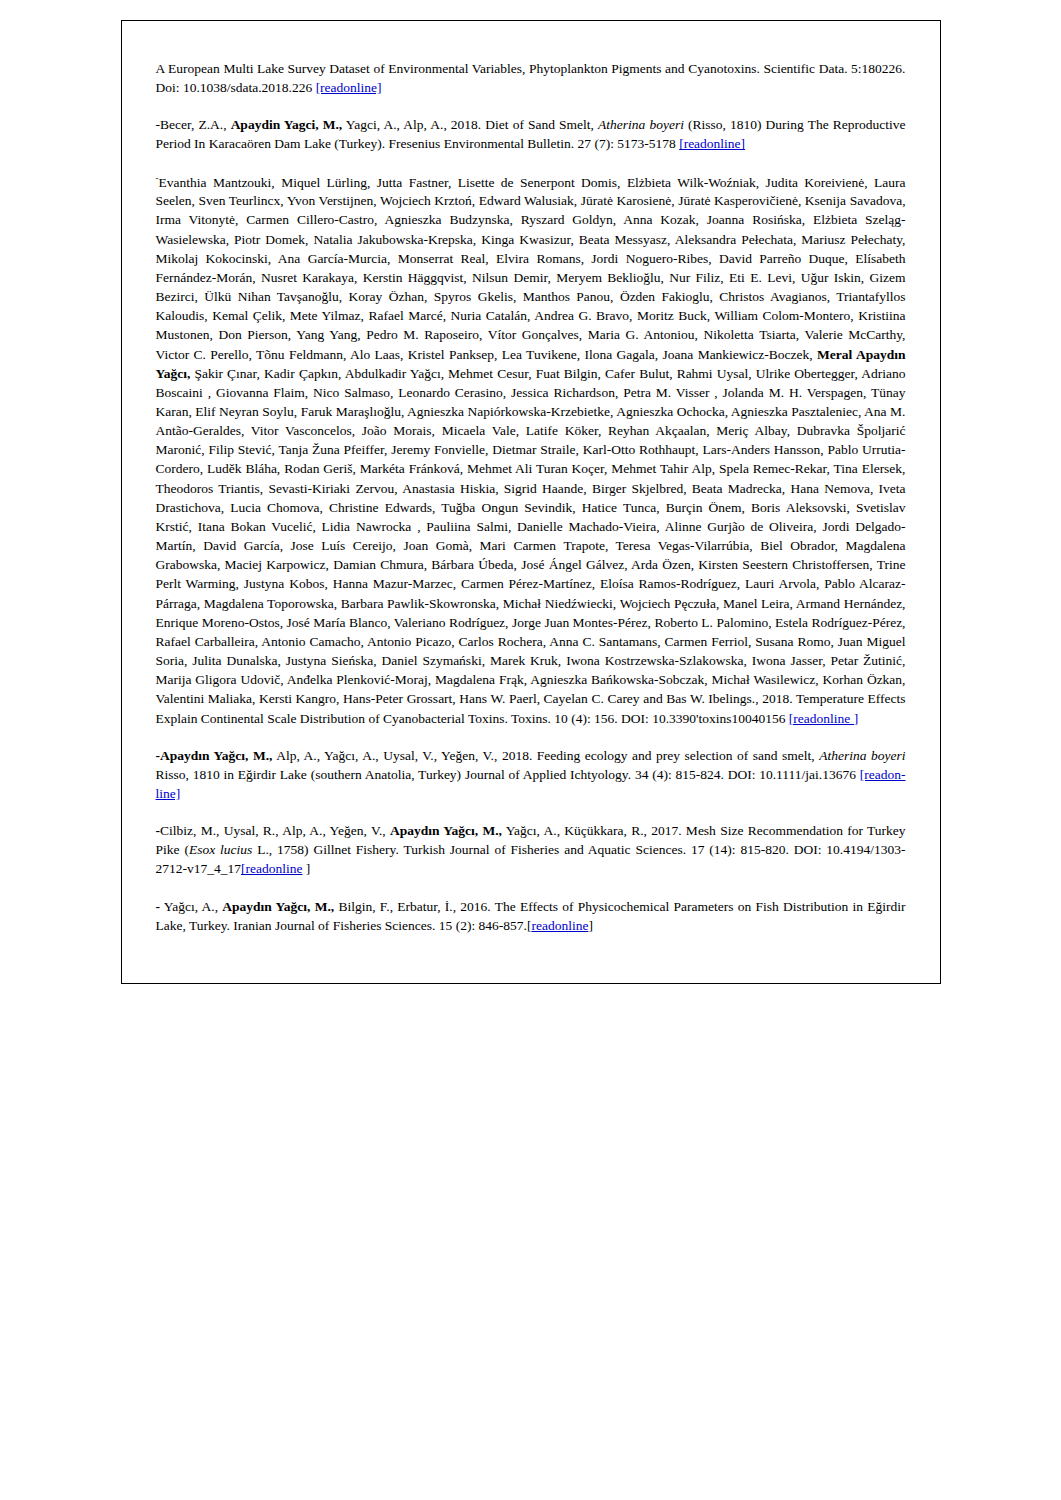A European Multi Lake Survey Dataset of Environmental Variables, Phytoplankton Pigments and Cyanotoxins. Scientific Data. 5:180226. Doi: 10.1038/sdata.2018.226 [readonline]
-Becer, Z.A., Apaydin Yagci, M., Yagci, A., Alp, A., 2018. Diet of Sand Smelt, Atherina boyeri (Risso, 1810) During The Reproductive Period In Karacaören Dam Lake (Turkey). Fresenius Environmental Bulletin. 27 (7): 5173-5178 [readonline]
-Evanthia Mantzouki, Miquel Lürling, Jutta Fastner, Lisette de Senerpont Domis, Elżbieta Wilk-Woźniak, Judita Koreivienė, Laura Seelen, Sven Teurlincx, Yvon Verstijnen, Wojciech Krztoń, Edward Walusiak, Jūratė Karosienė, Jūratė Kasperovičienė, Ksenija Savadova, Irma Vitonytė, Carmen Cillero-Castro, Agnieszka Budzynska, Ryszard Goldyn, Anna Kozak, Joanna Rosińska, Elżbieta Szeląg-Wasielewska, Piotr Domek, Natalia Jakubowska-Krepska, Kinga Kwasizur, Beata Messyasz, Aleksandra Pełechata, Mariusz Pełechaty, Mikolaj Kokocinski, Ana García-Murcia, Monserrat Real, Elvira Romans, Jordi Noguero-Ribes, David Parreño Duque, Elísabeth Fernández-Morán, Nusret Karakaya, Kerstin Häggqvist, Nilsun Demir, Meryem Beklioğlu, Nur Filiz, Eti E. Levi, Uğur Iskin, Gizem Bezirci, Ülkü Nihan Tavşanoğlu, Koray Özhan, Spyros Gkelis, Manthos Panou, Özden Fakioglu, Christos Avagianos, Triantafyllos Kaloudis, Kemal Çelik, Mete Yilmaz, Rafael Marcé, Nuria Catalán, Andrea G. Bravo, Moritz Buck, William Colom-Montero, Kristiina Mustonen, Don Pierson, Yang Yang, Pedro M. Raposeiro, Vítor Gonçalves, Maria G. Antoniou, Nikoletta Tsiarta, Valerie McCarthy, Victor C. Perello, Tõnu Feldmann, Alo Laas, Kristel Panksep, Lea Tuvikene, Ilona Gagala, Joana Mankiewicz-Boczek, Meral Apaydın Yağcı, Şakir Çınar, Kadir Çapkın, Abdulkadir Yağcı, Mehmet Cesur, Fuat Bilgin, Cafer Bulut, Rahmi Uysal, Ulrike Obertegger, Adriano Boscaini , Giovanna Flaim, Nico Salmaso, Leonardo Cerasino, Jessica Richardson, Petra M. Visser , Jolanda M. H. Verspagen, Tünay Karan, Elif Neyran Soylu, Faruk Maraşlıoğlu, Agnieszka Napiórkowska-Krzebietke, Agnieszka Ochocka, Agnieszka Pasztaleniec, Ana M. Antão-Geraldes, Vitor Vasconcelos, João Morais, Micaela Vale, Latife Köker, Reyhan Akçaalan, Meriç Albay, Dubravka Špoljarić Maronić, Filip Stević, Tanja Žuna Pfeiffer, Jeremy Fonvielle, Dietmar Straile, Karl-Otto Rothhaupt, Lars-Anders Hansson, Pablo Urrutia-Cordero, Luděk Bláha, Rodan Geriš, Markéta Fránková, Mehmet Ali Turan Koçer, Mehmet Tahir Alp, Spela Remec-Rekar, Tina Elersek, Theodoros Triantis, Sevasti-Kiriaki Zervou, Anastasia Hiskia, Sigrid Haande, Birger Skjelbred, Beata Madrecka, Hana Nemova, Iveta Drastichova, Lucia Chomova, Christine Edwards, Tuğba Ongun Sevindik, Hatice Tunca, Burçin Önem, Boris Aleksovski, Svetislav Krstić, Itana Bokan Vucelić, Lidia Nawrocka , Pauliina Salmi, Danielle Machado-Vieira, Alinne Gurjão de Oliveira, Jordi Delgado-Martín, David García, Jose Luís Cereijo, Joan Gomà, Mari Carmen Trapote, Teresa Vegas-Vilarrúbia, Biel Obrador, Magdalena Grabowska, Maciej Karpowicz, Damian Chmura, Bárbara Úbeda, José Ángel Gálvez, Arda Özen, Kirsten Seestern Christoffersen, Trine Perlt Warming, Justyna Kobos, Hanna Mazur-Marzec, Carmen Pérez-Martínez, Eloísa Ramos-Rodríguez, Lauri Arvola, Pablo Alcaraz-Párraga, Magdalena Toporowska, Barbara Pawlik-Skowronska, Michał Niedźwiecki, Wojciech Pęczuła, Manel Leira, Armand Hernández, Enrique Moreno-Ostos, José María Blanco, Valeriano Rodríguez, Jorge Juan Montes-Pérez, Roberto L. Palomino, Estela Rodríguez-Pérez, Rafael Carballeira, Antonio Camacho, Antonio Picazo, Carlos Rochera, Anna C. Santamans, Carmen Ferriol, Susana Romo, Juan Miguel Soria, Julita Dunalska, Justyna Sieńska, Daniel Szymański, Marek Kruk, Iwona Kostrzewska-Szlakowska, Iwona Jasser, Petar Žutinić, Marija Gligora Udovič, Anđelka Plenković-Moraj, Magdalena Frąk, Agnieszka Bańkowska-Sobczak, Michał Wasilewicz, Korhan Özkan, Valentini Maliaka, Kersti Kangro, Hans-Peter Grossart, Hans W. Paerl, Cayelan C. Carey and Bas W. Ibelings., 2018. Temperature Effects Explain Continental Scale Distribution of Cyanobacterial Toxins. Toxins. 10 (4): 156. DOI: 10.3390'toxins10040156 [readonline ]
-Apaydın Yağcı, M., Alp, A., Yağcı, A., Uysal, V., Yeğen, V., 2018. Feeding ecology and prey selection of sand smelt, Atherina boyeri Risso, 1810 in Eğirdir Lake (southern Anatolia, Turkey) Journal of Applied Ichtyology. 34 (4): 815-824. DOI: 10.1111/jai.13676 [readonline]
-Cilbiz, M., Uysal, R., Alp, A., Yeğen, V., Apaydın Yağcı, M., Yağcı, A., Küçükkara, R., 2017. Mesh Size Recommendation for Turkey Pike (Esox lucius L., 1758) Gillnet Fishery. Turkish Journal of Fisheries and Aquatic Sciences. 17 (14): 815-820. DOI: 10.4194/1303-2712-v17_4_17[readonline ]
- Yağcı, A., Apaydın Yağcı, M., Bilgin, F., Erbatur, İ., 2016. The Effects of Physicochemical Parameters on Fish Distribution in Eğirdir Lake, Turkey. Iranian Journal of Fisheries Sciences. 15 (2): 846-857.[readonline]